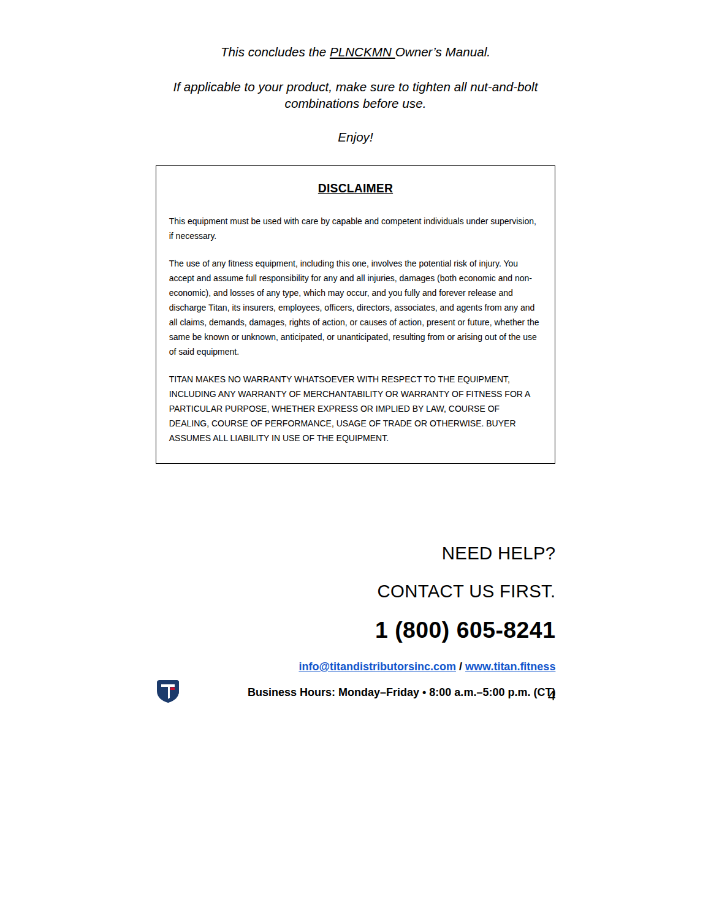This concludes the PLNCKMN Owner’s Manual.
If applicable to your product, make sure to tighten all nut-and-bolt combinations before use.
Enjoy!
DISCLAIMER
This equipment must be used with care by capable and competent individuals under supervision, if necessary.
The use of any fitness equipment, including this one, involves the potential risk of injury. You accept and assume full responsibility for any and all injuries, damages (both economic and non-economic), and losses of any type, which may occur, and you fully and forever release and discharge Titan, its insurers, employees, officers, directors, associates, and agents from any and all claims, demands, damages, rights of action, or causes of action, present or future, whether the same be known or unknown, anticipated, or unanticipated, resulting from or arising out of the use of said equipment.
TITAN MAKES NO WARRANTY WHATSOEVER WITH RESPECT TO THE EQUIPMENT, INCLUDING ANY WARRANTY OF MERCHANTABILITY OR WARRANTY OF FITNESS FOR A PARTICULAR PURPOSE, WHETHER EXPRESS OR IMPLIED BY LAW, COURSE OF DEALING, COURSE OF PERFORMANCE, USAGE OF TRADE OR OTHERWISE. BUYER ASSUMES ALL LIABILITY IN USE OF THE EQUIPMENT.
NEED HELP?
CONTACT US FIRST.
1 (800) 605‑8241
info@titandistributorsinc.com / www.titan.fitness
Business Hours: Monday–Friday • 8:00 a.m.–5:00 p.m. (CT)
4